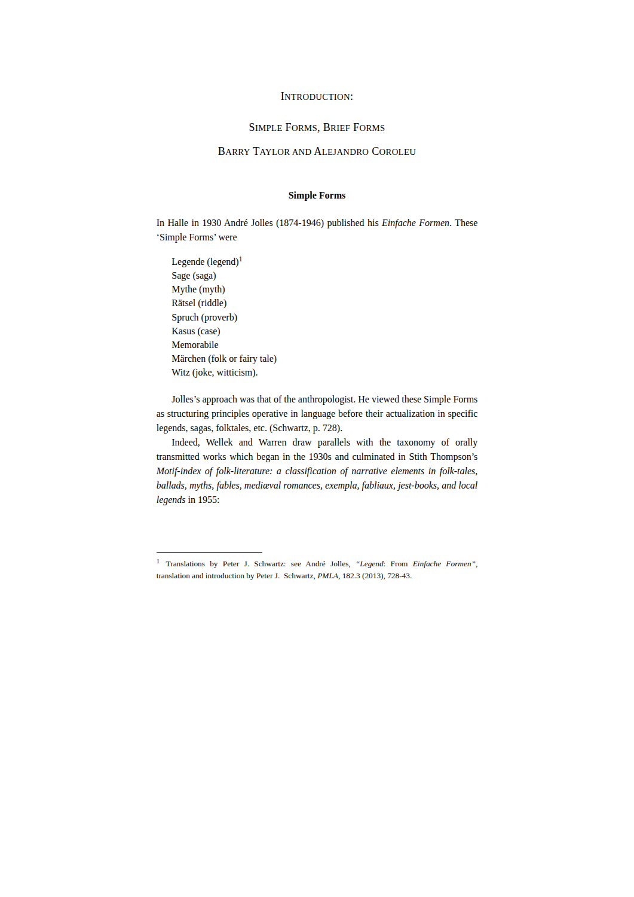INTRODUCTION:
SIMPLE FORMS, BRIEF FORMS
BARRY TAYLOR AND ALEJANDRO COROLEU
Simple Forms
In Halle in 1930 André Jolles (1874-1946) published his Einfache Formen. These ‘Simple Forms’ were
Legende (legend)1
Sage (saga)
Mythe (myth)
Rätsel (riddle)
Spruch (proverb)
Kasus (case)
Memorabile
Märchen (folk or fairy tale)
Witz (joke, witticism).
Jolles’s approach was that of the anthropologist. He viewed these Simple Forms as structuring principles operative in language before their actualization in specific legends, sagas, folktales, etc. (Schwartz, p. 728).
Indeed, Wellek and Warren draw parallels with the taxonomy of orally transmitted works which began in the 1930s and culminated in Stith Thompson’s Motif-index of folk-literature: a classification of narrative elements in folk-tales, ballads, myths, fables, mediæval romances, exempla, fabliaux, jest-books, and local legends in 1955:
1 Translations by Peter J. Schwartz: see André Jolles, “Legend: From Einfache Formen”, translation and introduction by Peter J. Schwartz, PMLA, 182.3 (2013), 728-43.